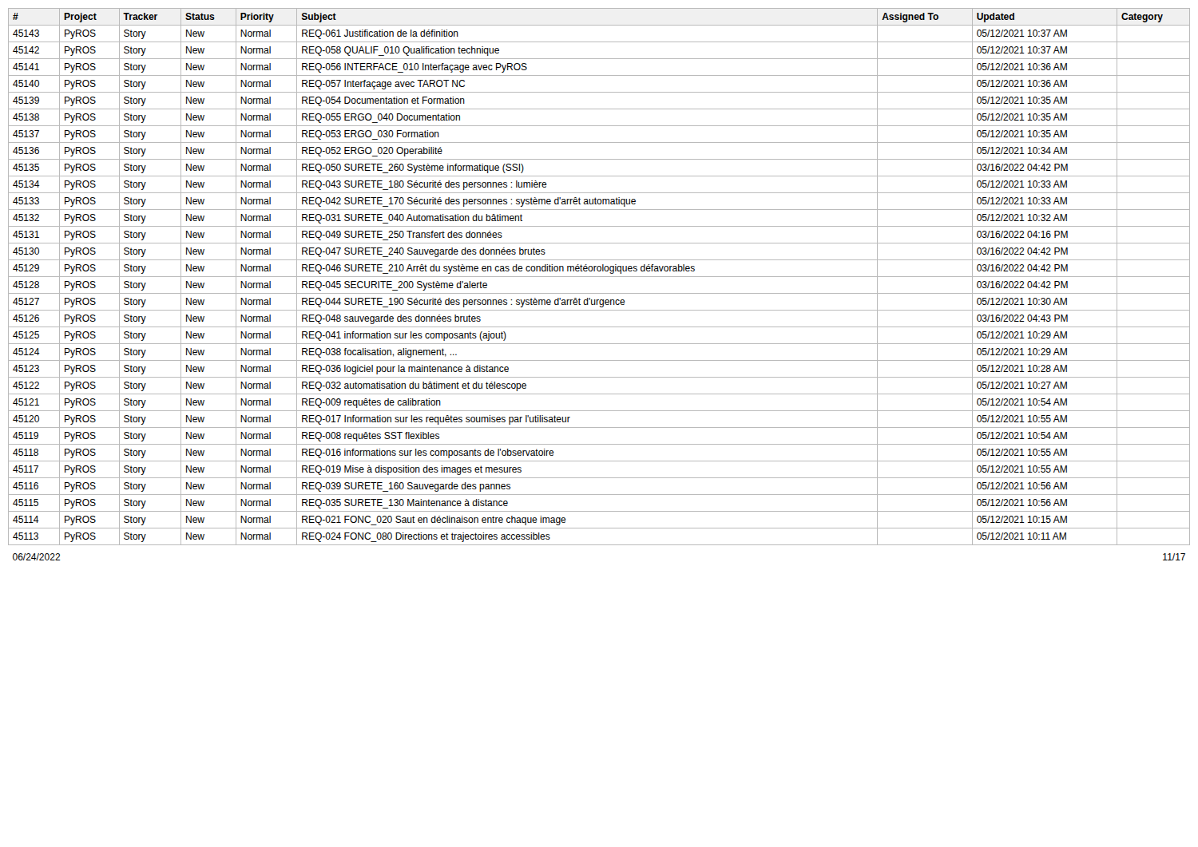| # | Project | Tracker | Status | Priority | Subject | Assigned To | Updated | Category |
| --- | --- | --- | --- | --- | --- | --- | --- | --- |
| 45143 | PyROS | Story | New | Normal | REQ-061 Justification de la définition | | 05/12/2021 10:37 AM | |
| 45142 | PyROS | Story | New | Normal | REQ-058 QUALIF_010 Qualification technique | | 05/12/2021 10:37 AM | |
| 45141 | PyROS | Story | New | Normal | REQ-056 INTERFACE_010 Interfaçage avec PyROS | | 05/12/2021 10:36 AM | |
| 45140 | PyROS | Story | New | Normal | REQ-057 Interfaçage avec TAROT NC | | 05/12/2021 10:36 AM | |
| 45139 | PyROS | Story | New | Normal | REQ-054 Documentation et Formation | | 05/12/2021 10:35 AM | |
| 45138 | PyROS | Story | New | Normal | REQ-055 ERGO_040 Documentation | | 05/12/2021 10:35 AM | |
| 45137 | PyROS | Story | New | Normal | REQ-053 ERGO_030 Formation | | 05/12/2021 10:35 AM | |
| 45136 | PyROS | Story | New | Normal | REQ-052 ERGO_020 Operabilité | | 05/12/2021 10:34 AM | |
| 45135 | PyROS | Story | New | Normal | REQ-050 SURETE_260 Système informatique (SSI) | | 03/16/2022 04:42 PM | |
| 45134 | PyROS | Story | New | Normal | REQ-043 SURETE_180 Sécurité des personnes : lumière | | 05/12/2021 10:33 AM | |
| 45133 | PyROS | Story | New | Normal | REQ-042 SURETE_170 Sécurité des personnes : système d'arrêt automatique | | 05/12/2021 10:33 AM | |
| 45132 | PyROS | Story | New | Normal | REQ-031 SURETE_040 Automatisation du bâtiment | | 05/12/2021 10:32 AM | |
| 45131 | PyROS | Story | New | Normal | REQ-049 SURETE_250 Transfert des données | | 03/16/2022 04:16 PM | |
| 45130 | PyROS | Story | New | Normal | REQ-047 SURETE_240 Sauvegarde des données brutes | | 03/16/2022 04:42 PM | |
| 45129 | PyROS | Story | New | Normal | REQ-046 SURETE_210 Arrêt du système en cas de condition météorologiques défavorables | | 03/16/2022 04:42 PM | |
| 45128 | PyROS | Story | New | Normal | REQ-045 SECURITE_200 Système d'alerte | | 03/16/2022 04:42 PM | |
| 45127 | PyROS | Story | New | Normal | REQ-044 SURETE_190 Sécurité des personnes : système d'arrêt d'urgence | | 05/12/2021 10:30 AM | |
| 45126 | PyROS | Story | New | Normal | REQ-048 sauvegarde des données brutes | | 03/16/2022 04:43 PM | |
| 45125 | PyROS | Story | New | Normal | REQ-041 information sur les composants (ajout) | | 05/12/2021 10:29 AM | |
| 45124 | PyROS | Story | New | Normal | REQ-038 focalisation, alignement, ... | | 05/12/2021 10:29 AM | |
| 45123 | PyROS | Story | New | Normal | REQ-036 logiciel pour la maintenance à distance | | 05/12/2021 10:28 AM | |
| 45122 | PyROS | Story | New | Normal | REQ-032 automatisation du bâtiment et du télescope | | 05/12/2021 10:27 AM | |
| 45121 | PyROS | Story | New | Normal | REQ-009 requêtes de calibration | | 05/12/2021 10:54 AM | |
| 45120 | PyROS | Story | New | Normal | REQ-017 Information sur les requêtes soumises par l'utilisateur | | 05/12/2021 10:55 AM | |
| 45119 | PyROS | Story | New | Normal | REQ-008 requêtes SST flexibles | | 05/12/2021 10:54 AM | |
| 45118 | PyROS | Story | New | Normal | REQ-016 informations sur les composants de l'observatoire | | 05/12/2021 10:55 AM | |
| 45117 | PyROS | Story | New | Normal | REQ-019 Mise à disposition des images et mesures | | 05/12/2021 10:55 AM | |
| 45116 | PyROS | Story | New | Normal | REQ-039 SURETE_160 Sauvegarde des pannes | | 05/12/2021 10:56 AM | |
| 45115 | PyROS | Story | New | Normal | REQ-035 SURETE_130 Maintenance à distance | | 05/12/2021 10:56 AM | |
| 45114 | PyROS | Story | New | Normal | REQ-021 FONC_020 Saut en déclinaison entre chaque image | | 05/12/2021 10:15 AM | |
| 45113 | PyROS | Story | New | Normal | REQ-024 FONC_080 Directions et trajectoires accessibles | | 05/12/2021 10:11 AM | |
| 06/24/2022 | 11/17 |